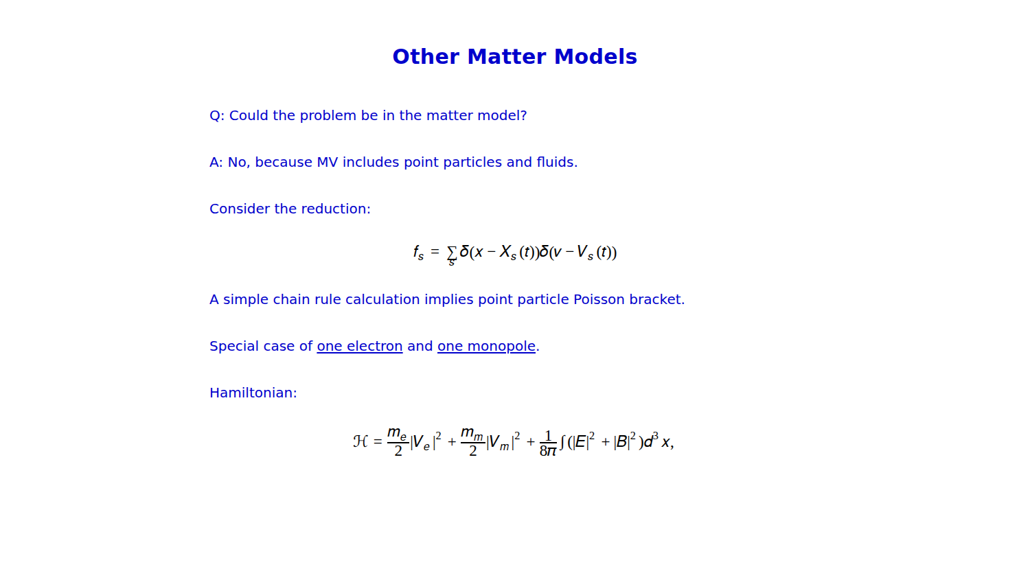Other Matter Models
Q: Could the problem be in the matter model?
A: No, because MV includes point particles and fluids.
Consider the reduction:
fs = ∑ s δ ( x − Xs (t) ) δ ( v − Vs (t) )
A simple chain rule calculation implies point particle Poisson bracket.
Special case of one electron and one monopole.
Hamiltonian:
ℋ = me 2 | Ve | 2 + mm 2 | Vm | 2 + 1 8π ∫ ( | E | 2 + | B | 2 ) d3 x ,